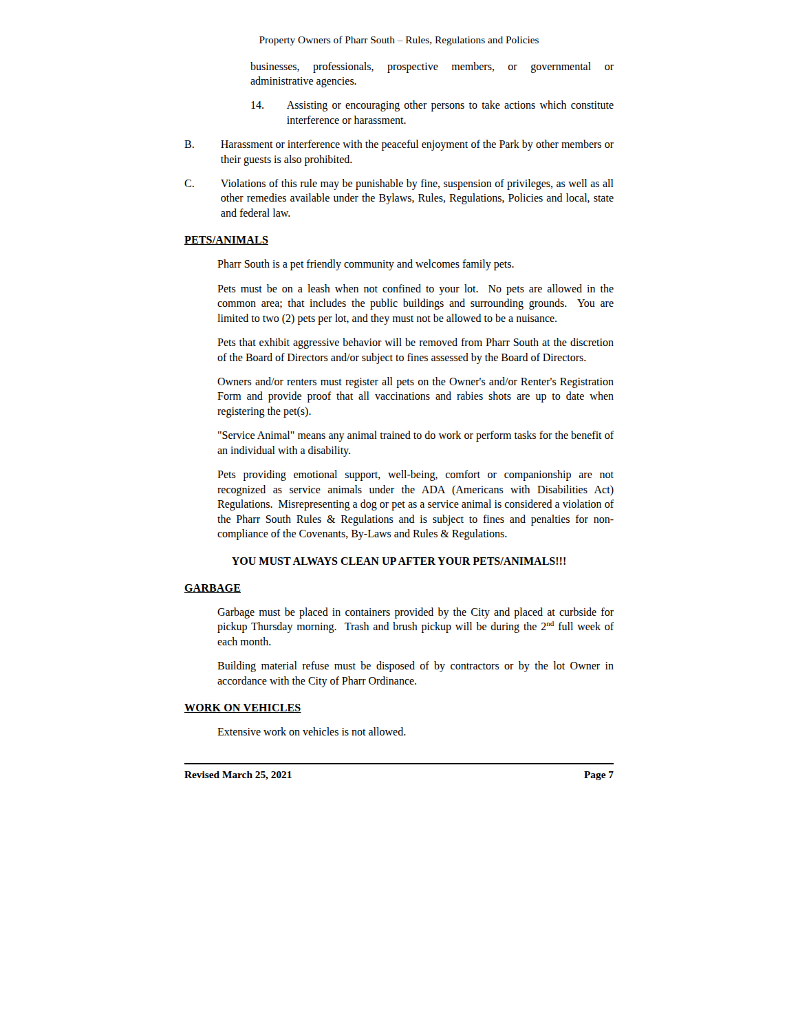Property Owners of Pharr South – Rules, Regulations and Policies
businesses, professionals, prospective members, or governmental or administrative agencies.
14.
Assisting or encouraging other persons to take actions which constitute interference or harassment.
B.
Harassment or interference with the peaceful enjoyment of the Park by other members or their guests is also prohibited.
C.
Violations of this rule may be punishable by fine, suspension of privileges, as well as all other remedies available under the Bylaws, Rules, Regulations, Policies and local, state and federal law.
Pets/Animals
Pharr South is a pet friendly community and welcomes family pets.
Pets must be on a leash when not confined to your lot. No pets are allowed in the common area; that includes the public buildings and surrounding grounds. You are limited to two (2) pets per lot, and they must not be allowed to be a nuisance.
Pets that exhibit aggressive behavior will be removed from Pharr South at the discretion of the Board of Directors and/or subject to fines assessed by the Board of Directors.
Owners and/or renters must register all pets on the Owner's and/or Renter's Registration Form and provide proof that all vaccinations and rabies shots are up to date when registering the pet(s).
"Service Animal" means any animal trained to do work or perform tasks for the benefit of an individual with a disability.
Pets providing emotional support, well-being, comfort or companionship are not recognized as service animals under the ADA (Americans with Disabilities Act) Regulations. Misrepresenting a dog or pet as a service animal is considered a violation of the Pharr South Rules & Regulations and is subject to fines and penalties for non-compliance of the Covenants, By-Laws and Rules & Regulations.
YOU MUST ALWAYS CLEAN UP AFTER YOUR PETS/ANIMALS!!!
Garbage
Garbage must be placed in containers provided by the City and placed at curbside for pickup Thursday morning. Trash and brush pickup will be during the 2nd full week of each month.
Building material refuse must be disposed of by contractors or by the lot Owner in accordance with the City of Pharr Ordinance.
Work on Vehicles
Extensive work on vehicles is not allowed.
Revised March 25, 2021
Page 7